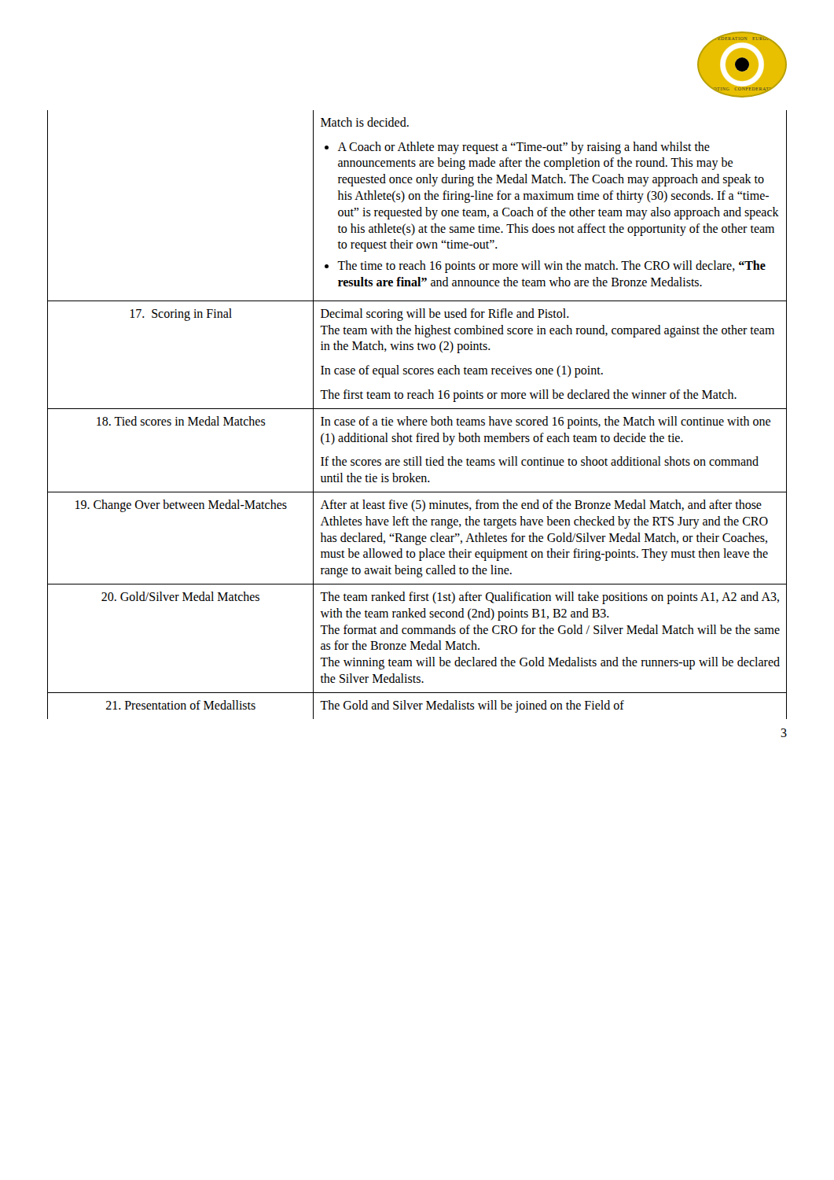CONFEDERATION EUROPEAN
SHOOTING CONFEDERATIONS
| | Match is decided. A Coach or Athlete may request a “Time-out” by raising a hand whilst the announcements are being made after the completion of the round. This may be requested once only during the Medal Match. The Coach may approach and speak to his Athlete(s) on the firing-line for a maximum time of thirty (30) seconds. If a “time-out” is requested by one team, a Coach of the other team may also approach and speack to his athlete(s) at the same time. This does not affect the opportunity of the other team to request their own “time-out”. The time to reach 16 points or more will win the match. The CRO will declare, “The results are final” and announce the team who are the Bronze Medalists. |
| 17. Scoring in Final | Decimal scoring will be used for Rifle and Pistol. The team with the highest combined score in each round, compared against the other team in the Match, wins two (2) points. In case of equal scores each team receives one (1) point. The first team to reach 16 points or more will be declared the winner of the Match. |
| 18. Tied scores in Medal Matches | In case of a tie where both teams have scored 16 points, the Match will continue with one (1) additional shot fired by both members of each team to decide the tie. If the scores are still tied the teams will continue to shoot additional shots on command until the tie is broken. |
| 19. Change Over between Medal-Matches | After at least five (5) minutes, from the end of the Bronze Medal Match, and after those Athletes have left the range, the targets have been checked by the RTS Jury and the CRO has declared, “Range clear”, Athletes for the Gold/Silver Medal Match, or their Coaches, must be allowed to place their equipment on their firing-points. They must then leave the range to await being called to the line. |
| 20. Gold/Silver Medal Matches | The team ranked first (1st) after Qualification will take positions on points A1, A2 and A3, with the team ranked second (2nd) points B1, B2 and B3. The format and commands of the CRO for the Gold / Silver Medal Match will be the same as for the Bronze Medal Match. The winning team will be declared the Gold Medalists and the runners-up will be declared the Silver Medalists. |
| 21. Presentation of Medallists | The Gold and Silver Medalists will be joined on the Field of |
3